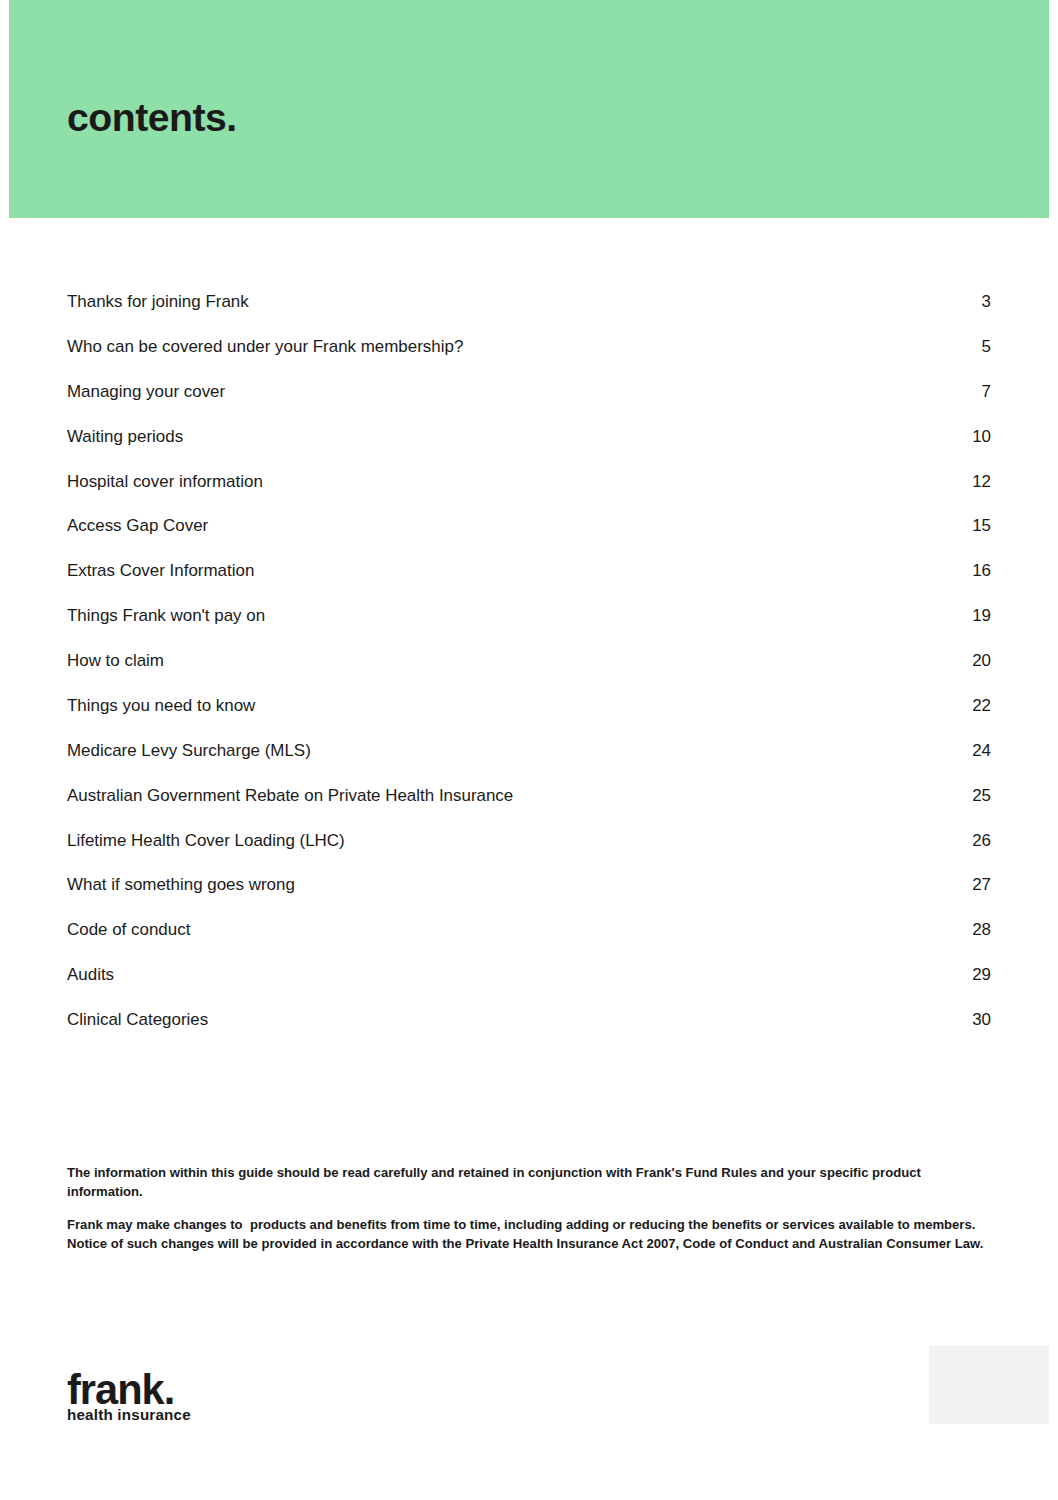contents.
Thanks for joining Frank 3
Who can be covered under your Frank membership? 5
Managing your cover 7
Waiting periods 10
Hospital cover information 12
Access Gap Cover 15
Extras Cover Information 16
Things Frank won't pay on 19
How to claim 20
Things you need to know 22
Medicare Levy Surcharge (MLS) 24
Australian Government Rebate on Private Health Insurance 25
Lifetime Health Cover Loading (LHC) 26
What if something goes wrong 27
Code of conduct 28
Audits 29
Clinical Categories 30
The information within this guide should be read carefully and retained in conjunction with Frank's Fund Rules and your specific product information.
Frank may make changes to products and benefits from time to time, including adding or reducing the benefits or services available to members. Notice of such changes will be provided in accordance with the Private Health Insurance Act 2007, Code of Conduct and Australian Consumer Law.
frank. health insurance